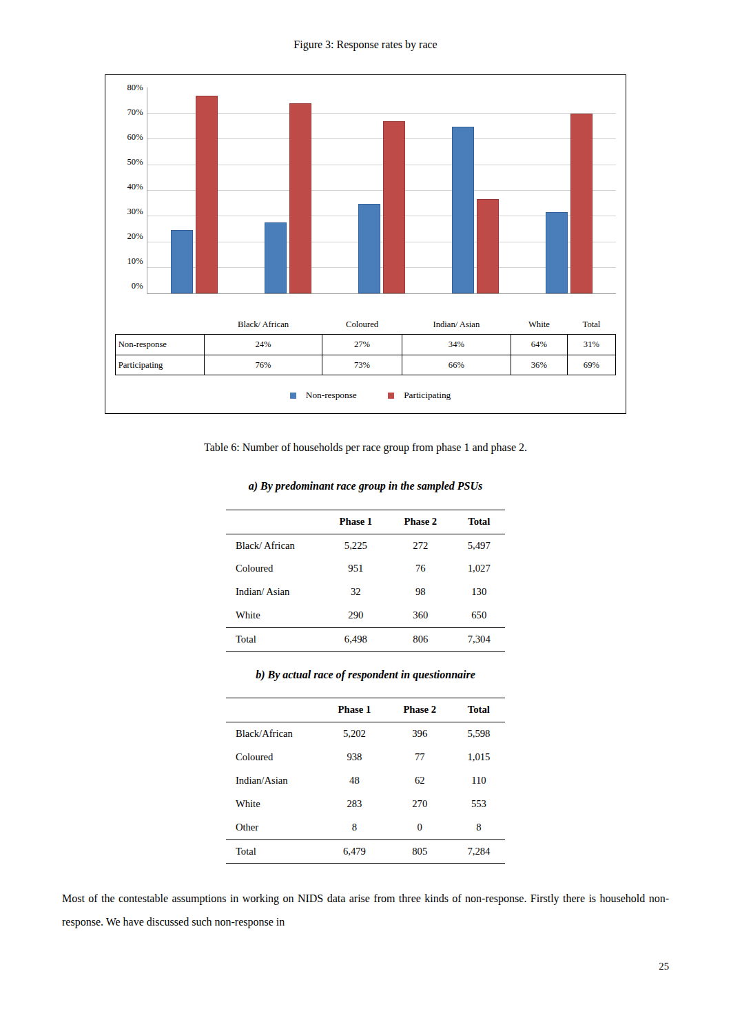Figure 3: Response rates by race
80% 70% 60% 50% 40% 30% 20% 10% 0%
| | Black/ African | Coloured | Indian/ Asian | White | Total |
| Non-response | 24% | 27% | 34% | 64% | 31% |
| Participating | 76% | 73% | 66% | 36% | 69% |
Non-response Participating
Table 6: Number of households per race group from phase 1 and phase 2.
a) By predominant race group in the sampled PSUs
| | Phase 1 | Phase 2 | Total |
| --- | --- | --- | --- |
| Black/ African | 5,225 | 272 | 5,497 |
| Coloured | 951 | 76 | 1,027 |
| Indian/ Asian | 32 | 98 | 130 |
| White | 290 | 360 | 650 |
| Total | 6,498 | 806 | 7,304 |
b) By actual race of respondent in questionnaire
| | Phase 1 | Phase 2 | Total |
| --- | --- | --- | --- |
| Black/African | 5,202 | 396 | 5,598 |
| Coloured | 938 | 77 | 1,015 |
| Indian/Asian | 48 | 62 | 110 |
| White | 283 | 270 | 553 |
| Other | 8 | 0 | 8 |
| Total | 6,479 | 805 | 7,284 |
Most of the contestable assumptions in working on NIDS data arise from three kinds of non-response. Firstly there is household non-response. We have discussed such non-response in
25